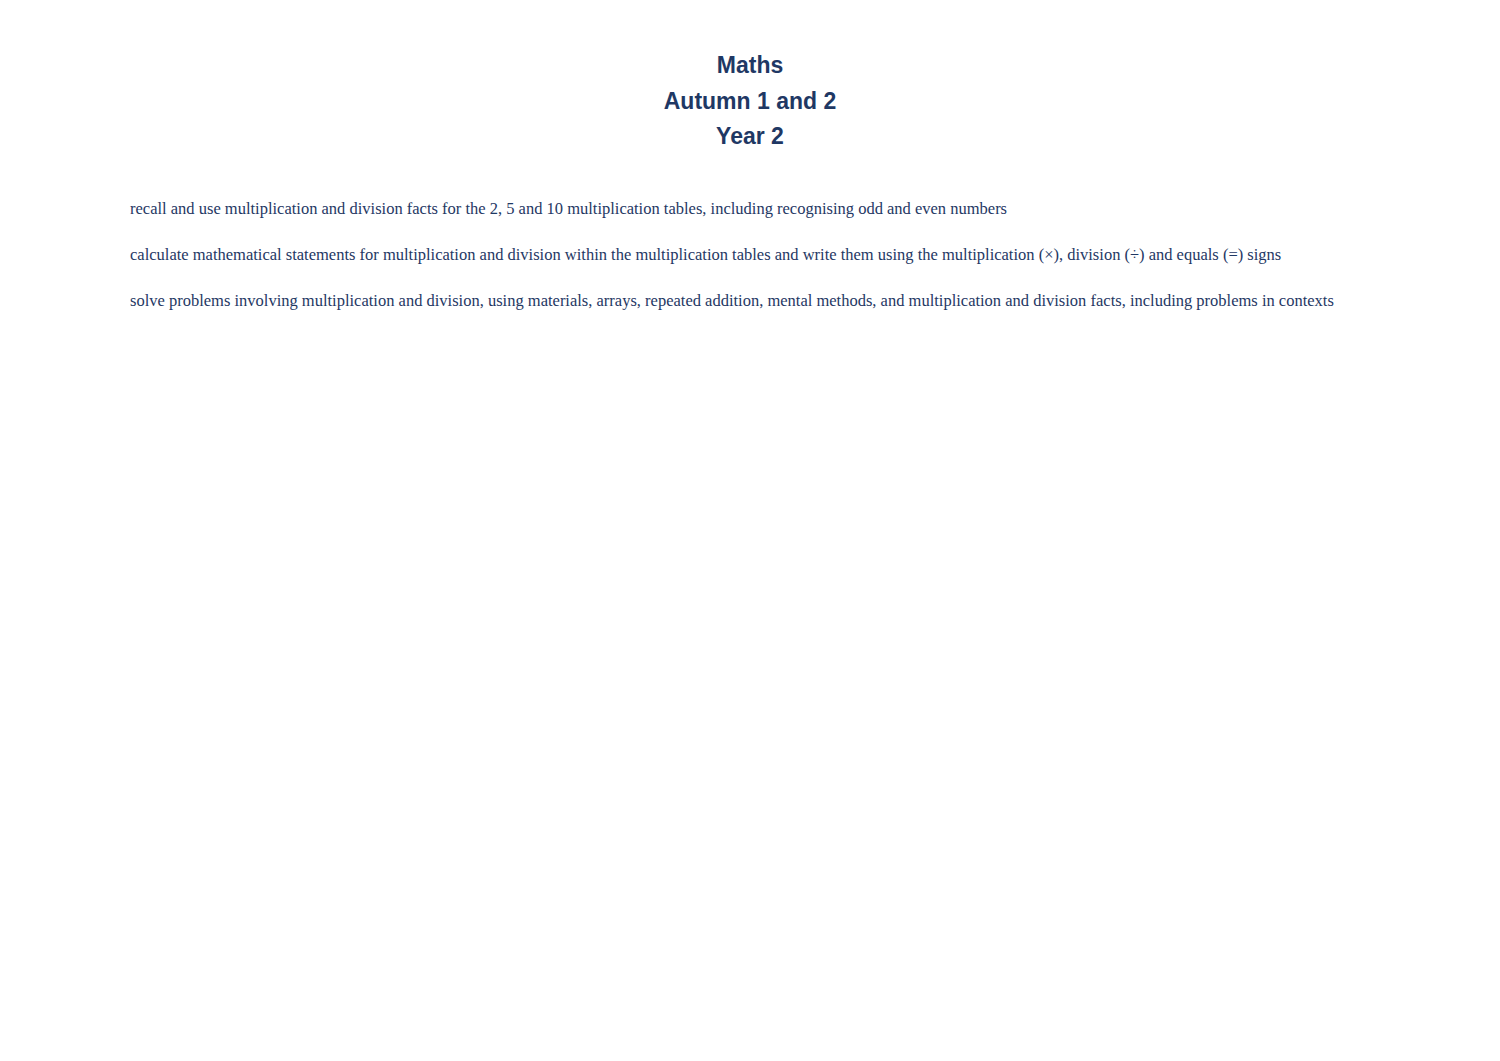Maths Autumn 1 and 2 Year 2
recall and use multiplication and division facts for the 2, 5 and 10 multiplication tables, including recognising odd and even numbers
calculate mathematical statements for multiplication and division within the multiplication tables and write them using the multiplication (×), division (÷) and equals (=) signs
solve problems involving multiplication and division, using materials, arrays, repeated addition, mental methods, and multiplication and division facts, including problems in contexts